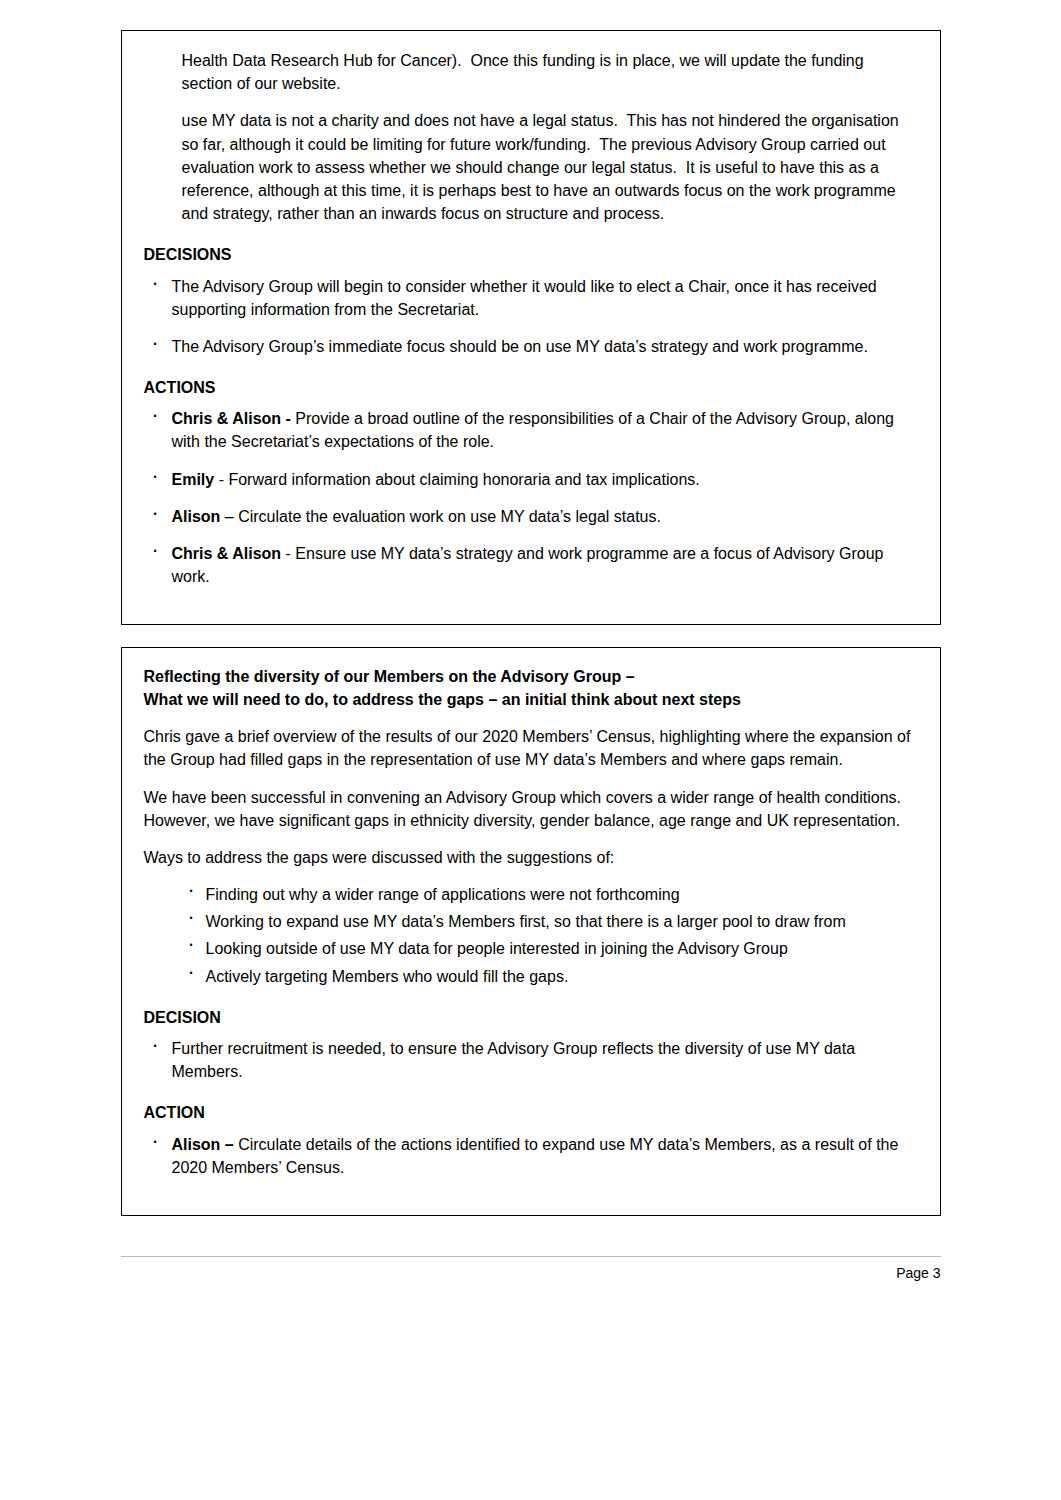Health Data Research Hub for Cancer). Once this funding is in place, we will update the funding section of our website.
use MY data is not a charity and does not have a legal status. This has not hindered the organisation so far, although it could be limiting for future work/funding. The previous Advisory Group carried out evaluation work to assess whether we should change our legal status. It is useful to have this as a reference, although at this time, it is perhaps best to have an outwards focus on the work programme and strategy, rather than an inwards focus on structure and process.
DECISIONS
The Advisory Group will begin to consider whether it would like to elect a Chair, once it has received supporting information from the Secretariat.
The Advisory Group’s immediate focus should be on use MY data’s strategy and work programme.
ACTIONS
Chris & Alison - Provide a broad outline of the responsibilities of a Chair of the Advisory Group, along with the Secretariat’s expectations of the role.
Emily - Forward information about claiming honoraria and tax implications.
Alison – Circulate the evaluation work on use MY data’s legal status.
Chris & Alison - Ensure use MY data’s strategy and work programme are a focus of Advisory Group work.
Reflecting the diversity of our Members on the Advisory Group –
What we will need to do, to address the gaps – an initial think about next steps
Chris gave a brief overview of the results of our 2020 Members’ Census, highlighting where the expansion of the Group had filled gaps in the representation of use MY data’s Members and where gaps remain.
We have been successful in convening an Advisory Group which covers a wider range of health conditions. However, we have significant gaps in ethnicity diversity, gender balance, age range and UK representation.
Ways to address the gaps were discussed with the suggestions of:
Finding out why a wider range of applications were not forthcoming
Working to expand use MY data’s Members first, so that there is a larger pool to draw from
Looking outside of use MY data for people interested in joining the Advisory Group
Actively targeting Members who would fill the gaps.
DECISION
Further recruitment is needed, to ensure the Advisory Group reflects the diversity of use MY data Members.
ACTION
Alison – Circulate details of the actions identified to expand use MY data’s Members, as a result of the 2020 Members’ Census.
Page 3